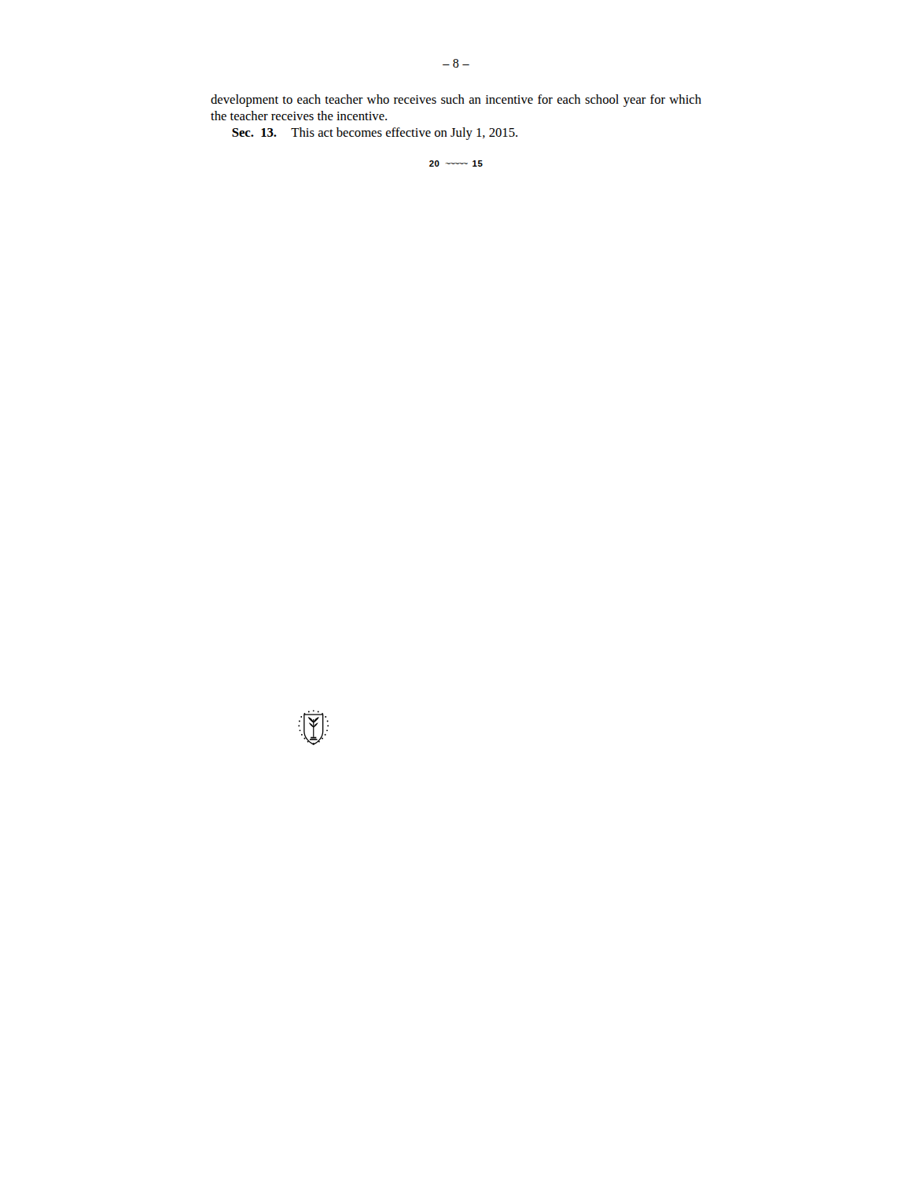– 8 –
development to each teacher who receives such an incentive for each school year for which the teacher receives the incentive.
Sec. 13. This act becomes effective on July 1, 2015.
20~~~~~15